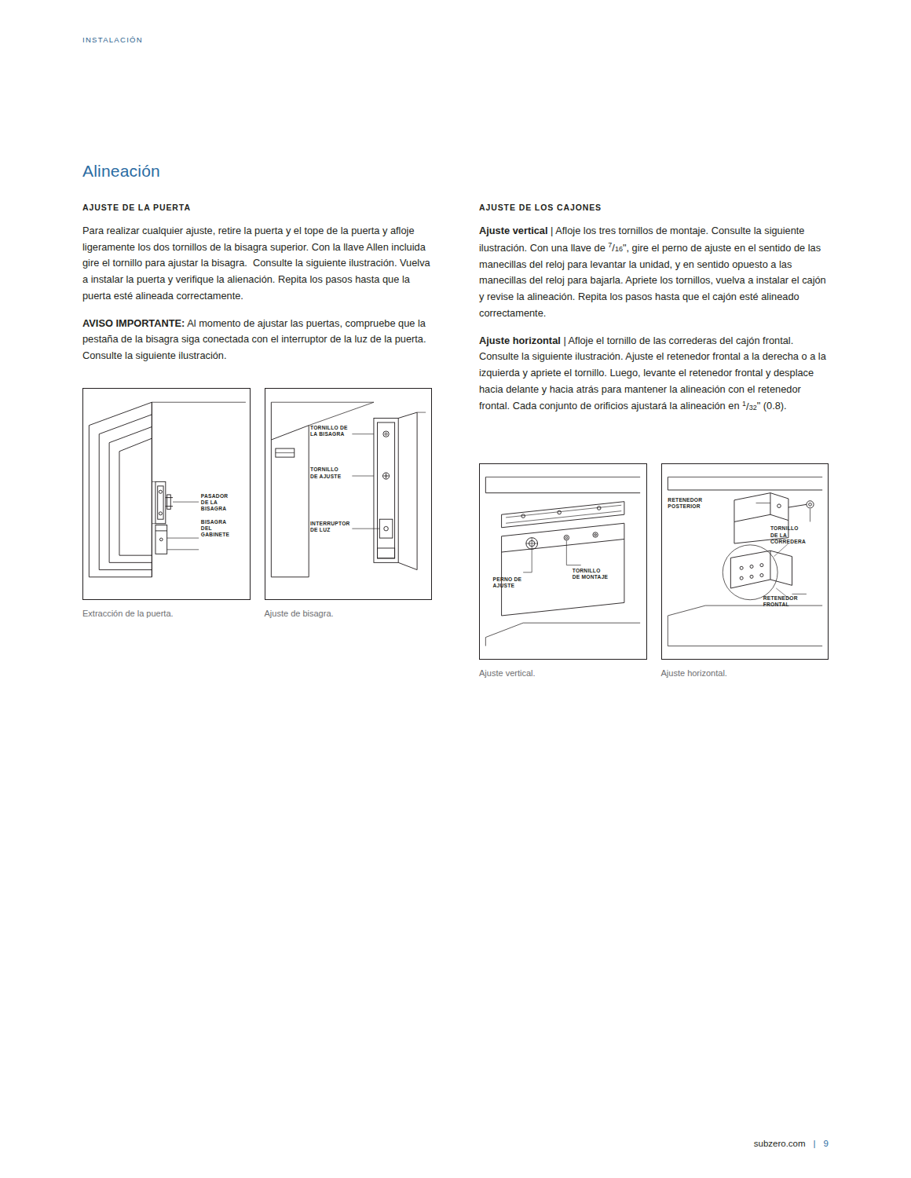INSTALACIÓN
Alineación
AJUSTE DE LA PUERTA
Para realizar cualquier ajuste, retire la puerta y el tope de la puerta y afloje ligeramente los dos tornillos de la bisagra superior. Con la llave Allen incluida gire el tornillo para ajustar la bisagra. Consulte la siguiente ilustración. Vuelva a instalar la puerta y verifique la alienación. Repita los pasos hasta que la puerta esté alineada correctamente.
AVISO IMPORTANTE: Al momento de ajustar las puertas, compruebe que la pestaña de la bisagra siga conectada con el interruptor de la luz de la puerta. Consulte la siguiente ilustración.
PASADOR DE LA BISAGRA BISAGRA DEL GABINETE
Extracción de la puerta.
TORNILLO DE LA BISAGRA TORNILLO DE AJUSTE INTERRUPTOR DE LUZ
Ajuste de bisagra.
AJUSTE DE LOS CAJONES
Ajuste vertical | Afloje los tres tornillos de montaje. Consulte la siguiente ilustración. Con una llave de 7/16", gire el perno de ajuste en el sentido de las manecillas del reloj para levantar la unidad, y en sentido opuesto a las manecillas del reloj para bajarla. Apriete los tornillos, vuelva a instalar el cajón y revise la alineación. Repita los pasos hasta que el cajón esté alineado correctamente.
Ajuste horizontal | Afloje el tornillo de las correderas del cajón frontal. Consulte la siguiente ilustración. Ajuste el retenedor frontal a la derecha o a la izquierda y apriete el tornillo. Luego, levante el retenedor frontal y desplace hacia delante y hacia atrás para mantener la alineación con el retenedor frontal. Cada conjunto de orificios ajustará la alineación en 1/32" (0.8).
PERNO DE AJUSTE TORNILLO DE MONTAJE
Ajuste vertical.
RETENEDOR POSTERIOR TORNILLO DE LA CORREDERA RETENEDOR FRONTAL
Ajuste horizontal.
subzero.com | 9